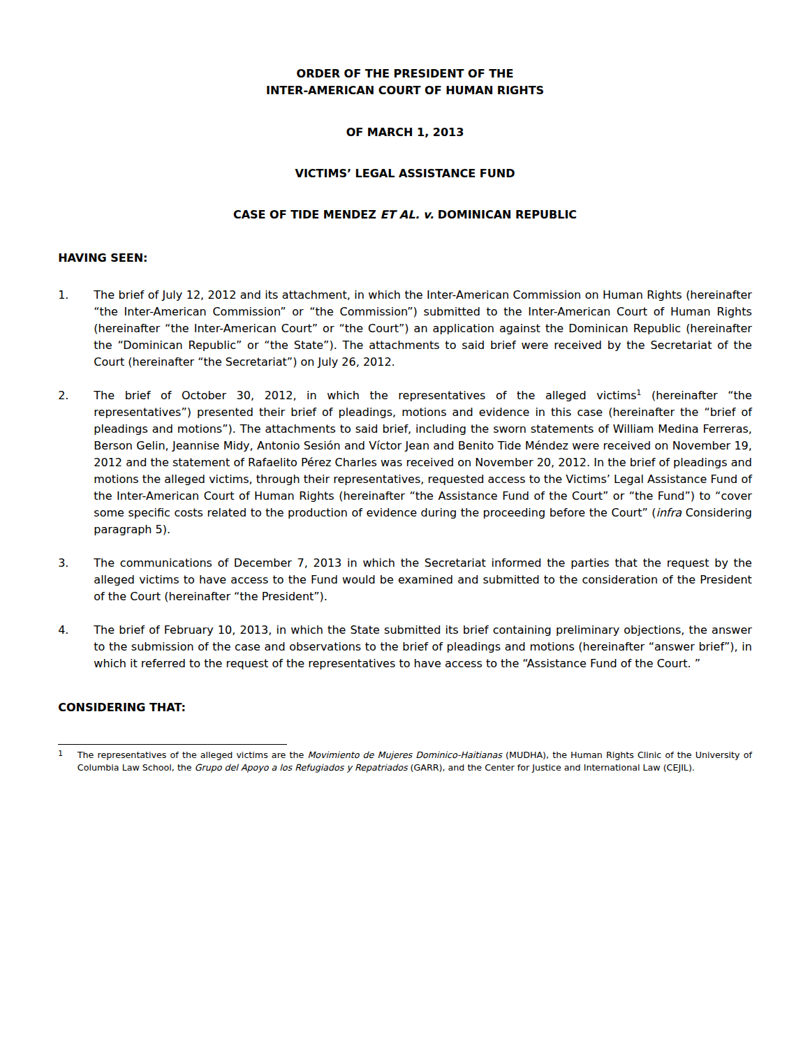ORDER OF THE PRESIDENT OF THE
INTER-AMERICAN COURT OF HUMAN RIGHTS
OF MARCH 1, 2013
VICTIMS’ LEGAL ASSISTANCE FUND
CASE OF TIDE MENDEZ ET AL. v. DOMINICAN REPUBLIC
HAVING SEEN:
1.
The brief of July 12, 2012 and its attachment, in which the Inter-American Commission on Human Rights (hereinafter “the Inter-American Commission” or “the Commission”) submitted to the Inter-American Court of Human Rights (hereinafter “the Inter-American Court” or “the Court”) an application against the Dominican Republic (hereinafter the “Dominican Republic” or “the State”). The attachments to said brief were received by the Secretariat of the Court (hereinafter “the Secretariat”) on July 26, 2012.
2.
The brief of October 30, 2012, in which the representatives of the alleged victims1 (hereinafter “the representatives”) presented their brief of pleadings, motions and evidence in this case (hereinafter the “brief of pleadings and motions”). The attachments to said brief, including the sworn statements of William Medina Ferreras, Berson Gelin, Jeannise Midy, Antonio Sesión and Víctor Jean and Benito Tide Méndez were received on November 19, 2012 and the statement of Rafaelito Pérez Charles was received on November 20, 2012. In the brief of pleadings and motions the alleged victims, through their representatives, requested access to the Victims’ Legal Assistance Fund of the Inter-American Court of Human Rights (hereinafter “the Assistance Fund of the Court” or “the Fund”) to “cover some specific costs related to the production of evidence during the proceeding before the Court” (infra Considering paragraph 5).
3.
The communications of December 7, 2013 in which the Secretariat informed the parties that the request by the alleged victims to have access to the Fund would be examined and submitted to the consideration of the President of the Court (hereinafter “the President”).
4.
The brief of February 10, 2013, in which the State submitted its brief containing preliminary objections, the answer to the submission of the case and observations to the brief of pleadings and motions (hereinafter “answer brief”), in which it referred to the request of the representatives to have access to the “Assistance Fund of the Court. ”
CONSIDERING THAT:
1
The representatives of the alleged victims are the Movimiento de Mujeres Dominico-Haitianas (MUDHA), the Human Rights Clinic of the University of Columbia Law School, the Grupo del Apoyo a los Refugiados y Repatriados (GARR), and the Center for Justice and International Law (CEJIL).